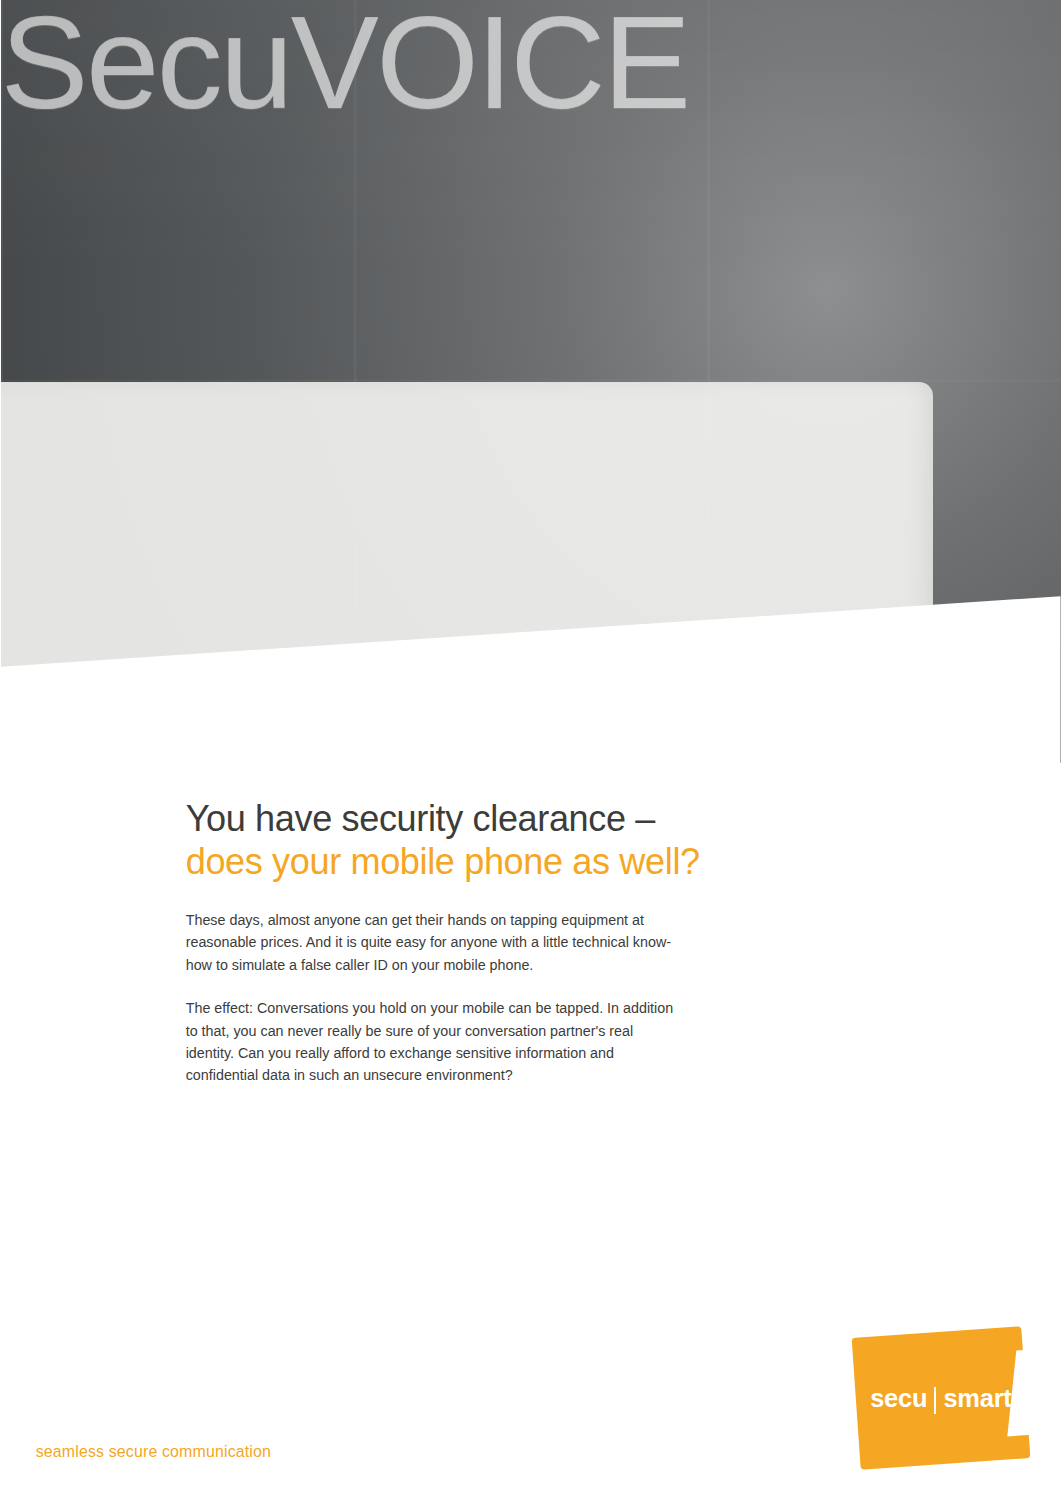Secu VOICE
You have security clearance – does your mobile phone as well?
These days, almost anyone can get their hands on tapping equipment at reasonable prices. And it is quite easy for anyone with a little technical know-how to simulate a false caller ID on your mobile phone.
The effect: Conversations you hold on your mobile can be tapped. In addition to that, you can never really be sure of your conversation partner's real identity. Can you really afford to exchange sensitive information and confidential data in such an unsecure environment?
seamless secure communication
secu smart